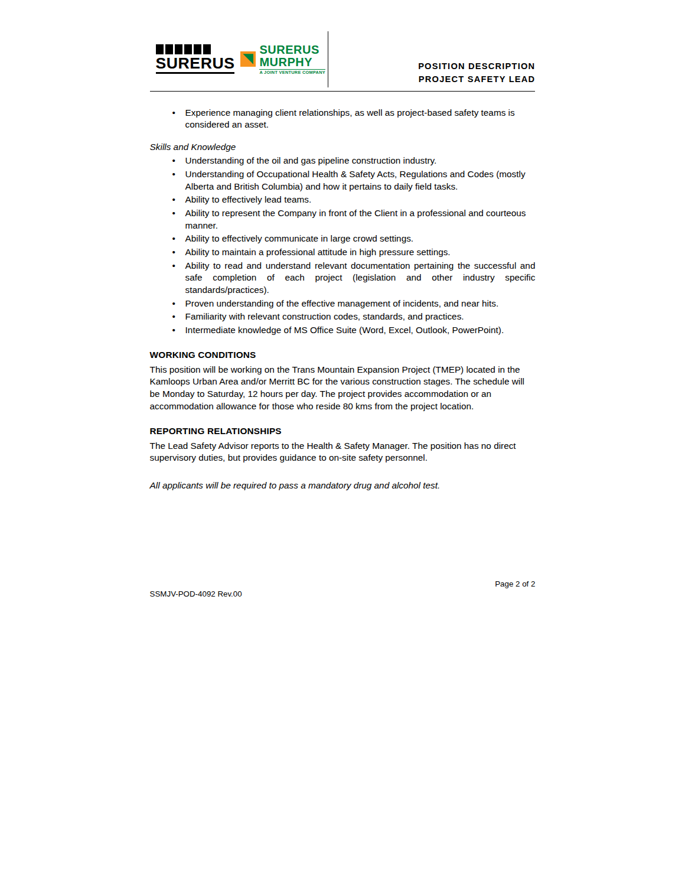SURERUS
SURERUS
MURPHY
A JOINT VENTURE COMPANY
POSITION DESCRIPTION
PROJECT SAFETY LEAD
Experience managing client relationships, as well as project-based safety teams is considered an asset.
Skills and Knowledge
Understanding of the oil and gas pipeline construction industry.
Understanding of Occupational Health & Safety Acts, Regulations and Codes (mostly Alberta and British Columbia) and how it pertains to daily field tasks.
Ability to effectively lead teams.
Ability to represent the Company in front of the Client in a professional and courteous manner.
Ability to effectively communicate in large crowd settings.
Ability to maintain a professional attitude in high pressure settings.
Ability to read and understand relevant documentation pertaining the successful and safe completion of each project (legislation and other industry specific standards/practices).
Proven understanding of the effective management of incidents, and near hits.
Familiarity with relevant construction codes, standards, and practices.
Intermediate knowledge of MS Office Suite (Word, Excel, Outlook, PowerPoint).
WORKING CONDITIONS
This position will be working on the Trans Mountain Expansion Project (TMEP) located in the Kamloops Urban Area and/or Merritt BC for the various construction stages. The schedule will be Monday to Saturday, 12 hours per day. The project provides accommodation or an accommodation allowance for those who reside 80 kms from the project location.
REPORTING RELATIONSHIPS
The Lead Safety Advisor reports to the Health & Safety Manager. The position has no direct supervisory duties, but provides guidance to on-site safety personnel.
All applicants will be required to pass a mandatory drug and alcohol test.
Page 2 of 2
SSMJV-POD-4092 Rev.00